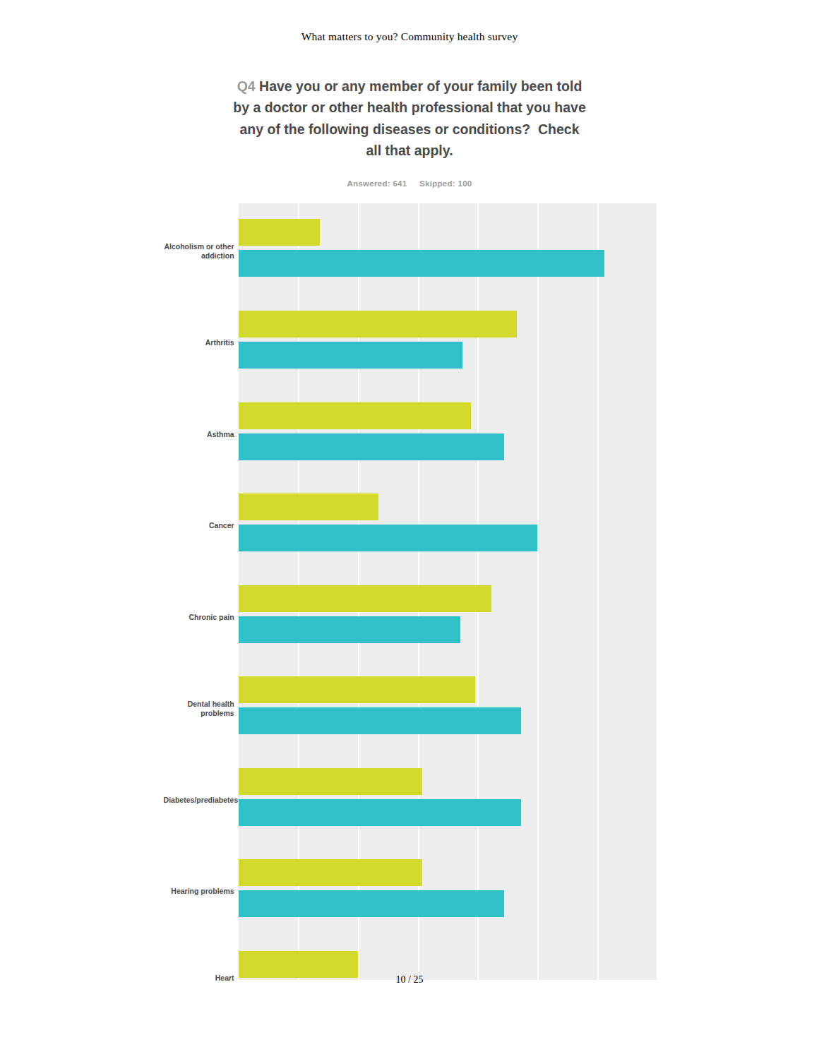What matters to you? Community health survey
Q4 Have you or any member of your family been told by a doctor or other health professional that you have any of the following diseases or conditions? Check all that apply.
Answered: 641 Skipped: 100
Alcoholism or other addiction
Arthritis
Asthma
Cancer
Chronic pain
Dental health problems
Diabetes/prediabetes
Hearing problems
Heart
10 / 25